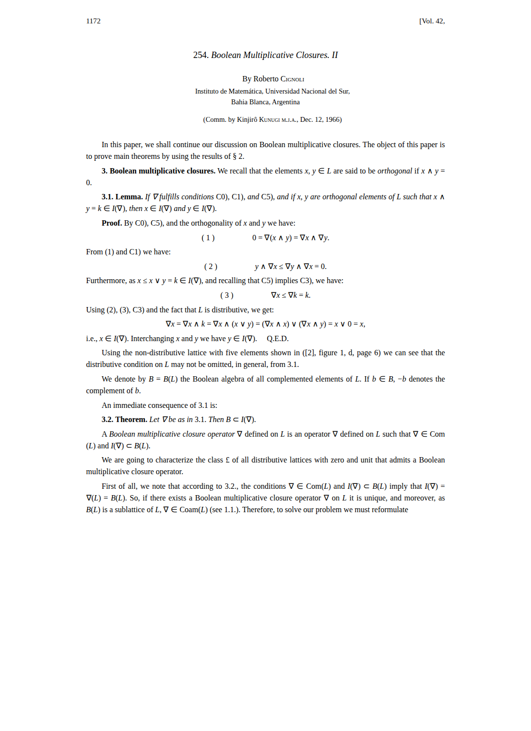1172 [Vol. 42,
254. Boolean Multiplicative Closures. II
By Roberto Cignoli
Instituto de Matemática, Universidad Nacional del Sur,
Bahia Blanca, Argentina
(Comm. by Kinjirô Kunugi m.j.a., Dec. 12, 1966)
In this paper, we shall continue our discussion on Boolean multiplicative closures. The object of this paper is to prove main theorems by using the results of § 2.
3. Boolean multiplicative closures. We recall that the elements x, y ∈ L are said to be orthogonal if x ∧ y = 0.
3.1. Lemma. If ∇ fulfills conditions C0), C1), and C5), and if x, y are orthogonal elements of L such that x ∧ y = k ∈ I(∇), then x ∈ I(∇) and y ∈ I(∇).
Proof. By C0), C5), and the orthogonality of x and y we have:
( 1 ) 0 = ∇(x ∧ y) = ∇x ∧ ∇y.
From (1) and C1) we have:
( 2 ) y ∧ ∇x ≤ ∇y ∧ ∇x = 0.
Furthermore, as x ≤ x ∨ y = k ∈ I(∇), and recalling that C5) implies C3), we have:
( 3 )∇x ≤ ∇k = k.
Using (2), (3), C3) and the fact that L is distributive, we get:
∇x = ∇x ∧ k = ∇x ∧ (x ∨ y) = (∇x ∧ x) ∨ (∇x ∧ y) = x ∨ 0 = x,
i.e., x ∈ I(∇). Interchanging x and y we have y ∈ I(∇). Q.E.D.
Using the non-distributive lattice with five elements shown in ([2], figure 1, d, page 6) we can see that the distributive condition on L may not be omitted, in general, from 3.1.
We denote by B = B(L) the Boolean algebra of all complemented elements of L. If b ∈ B, −b denotes the complement of b.
An immediate consequence of 3.1 is:
3.2. Theorem. Let ∇ be as in 3.1. Then B ⊂ I(∇).
A Boolean multiplicative closure operator ∇ defined on L is an operator ∇ defined on L such that ∇ ∈ Com (L) and I(∇) ⊂ B(L).
We are going to characterize the class £ of all distributive lattices with zero and unit that admits a Boolean multiplicative closure operator.
First of all, we note that according to 3.2., the conditions ∇ ∈ Com(L) and I(∇) ⊂ B(L) imply that I(∇) = ∇(L) = B(L). So, if there exists a Boolean multiplicative closure operator ∇ on L it is unique, and moreover, as B(L) is a sublattice of L, ∇ ∈ Coam(L) (see 1.1.). Therefore, to solve our problem we must reformulate